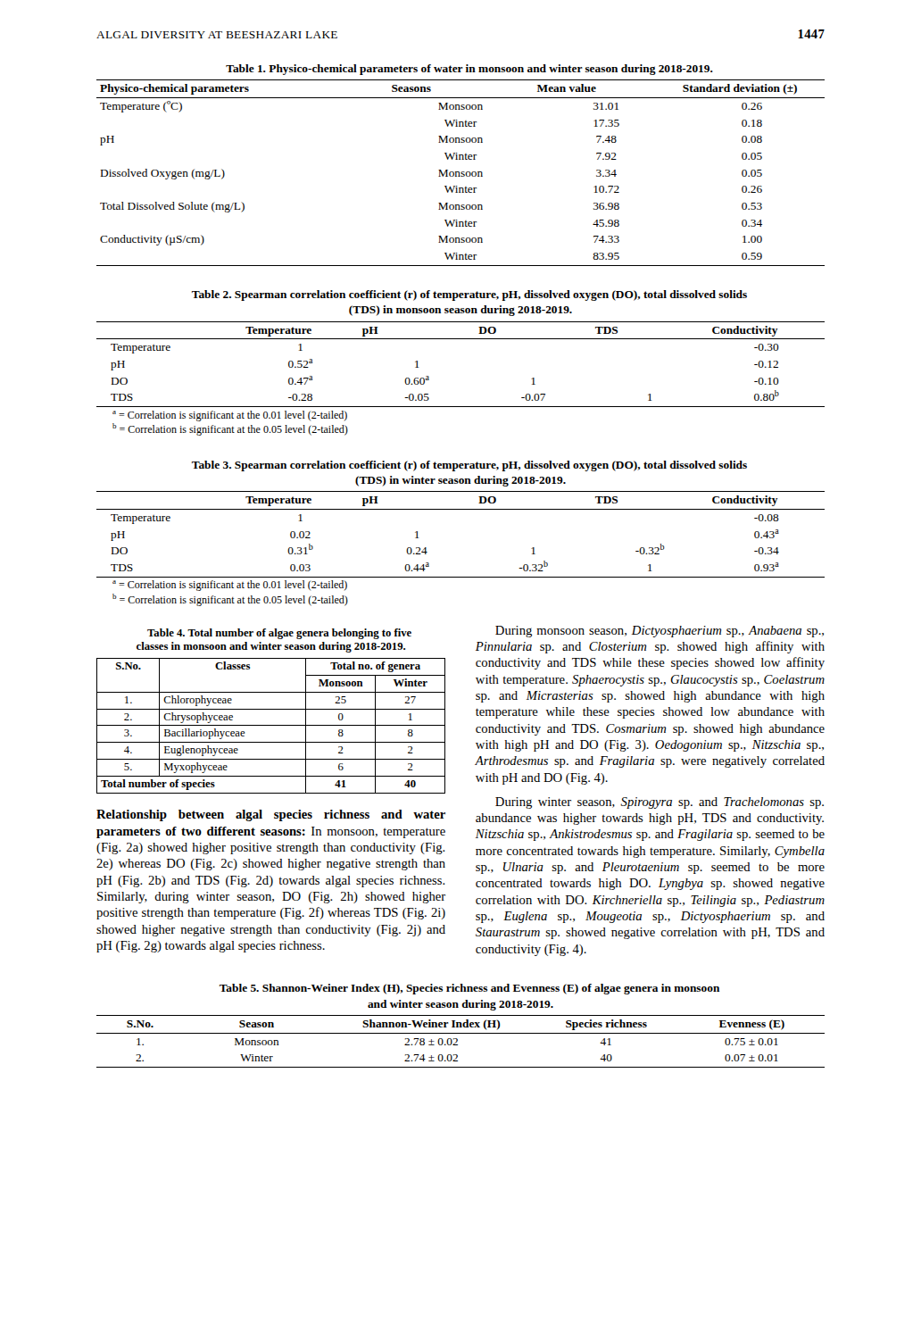Algal diversity at Beeshazari Lake 1447
Table 1. Physico-chemical parameters of water in monsoon and winter season during 2018-2019.
| Physico-chemical parameters | Seasons | Mean value | Standard deviation (±) |
| --- | --- | --- | --- |
| Temperature (ºC) | Monsoon | 31.01 | 0.26 |
| | Winter | 17.35 | 0.18 |
| pH | Monsoon | 7.48 | 0.08 |
| | Winter | 7.92 | 0.05 |
| Dissolved Oxygen (mg/L) | Monsoon | 3.34 | 0.05 |
| | Winter | 10.72 | 0.26 |
| Total Dissolved Solute (mg/L) | Monsoon | 36.98 | 0.53 |
| | Winter | 45.98 | 0.34 |
| Conductivity (µS/cm) | Monsoon | 74.33 | 1.00 |
| | Winter | 83.95 | 0.59 |
Table 2. Spearman correlation coefficient (r) of temperature, pH, dissolved oxygen (DO), total dissolved solids
(TDS) in monsoon season during 2018-2019.
| | Temperature | pH | DO | TDS | Conductivity |
| --- | --- | --- | --- | --- | --- |
| Temperature | 1 | | | | -0.30 |
| pH | 0.52 a | 1 | | | -0.12 |
| DO | 0.47 a | 0.60 a | 1 | | -0.10 |
| TDS | -0.28 | -0.05 | -0.07 | 1 | 0.80 b |
a = Correlation is significant at the 0.01 level (2-tailed)
b = Correlation is significant at the 0.05 level (2-tailed)
Table 3. Spearman correlation coefficient (r) of temperature, pH, dissolved oxygen (DO), total dissolved solids
(TDS) in winter season during 2018-2019.
| | Temperature | pH | DO | TDS | Conductivity |
| --- | --- | --- | --- | --- | --- |
| Temperature | 1 | | | | -0.08 |
| pH | 0.02 | 1 | | | 0.43 a |
| DO | 0.31 b | 0.24 | 1 | -0.32 b | -0.34 |
| TDS | 0.03 | 0.44 a | -0.32 b | 1 | 0.93 a |
a = Correlation is significant at the 0.01 level (2-tailed)
b = Correlation is significant at the 0.05 level (2-tailed)
Table 4. Total number of algae genera belonging to five
classes in monsoon and winter season during 2018-2019.
| S.No. | Classes | Total no. of genera |
| --- | --- | --- |
| Monsoon | Winter |
| 1. | Chlorophyceae | 25 | 27 |
| 2. | Chrysophyceae | 0 | 1 |
| 3. | Bacillariophyceae | 8 | 8 |
| 4. | Euglenophyceae | 2 | 2 |
| 5. | Myxophyceae | 6 | 2 |
| Total number of species | 41 | 40 |
Relationship between algal species richness and water parameters of two different seasons: In monsoon, temperature (Fig. 2a) showed higher positive strength than conductivity (Fig. 2e) whereas DO (Fig. 2c) showed higher negative strength than pH (Fig. 2b) and TDS (Fig. 2d) towards algal species richness. Similarly, during winter season, DO (Fig. 2h) showed higher positive strength than temperature (Fig. 2f) whereas TDS (Fig. 2i) showed higher negative strength than conductivity (Fig. 2j) and pH (Fig. 2g) towards algal species richness.
During monsoon season, Dictyosphaerium sp., Anabaena sp., Pinnularia sp. and Closterium sp. showed high affinity with conductivity and TDS while these species showed low affinity with temperature. Sphaerocystis sp., Glaucocystis sp., Coelastrum sp. and Micrasterias sp. showed high abundance with high temperature while these species showed low abundance with conductivity and TDS. Cosmarium sp. showed high abundance with high pH and DO (Fig. 3). Oedogonium sp., Nitzschia sp., Arthrodesmus sp. and Fragilaria sp. were negatively correlated with pH and DO (Fig. 4).
During winter season, Spirogyra sp. and Trachelomonas sp. abundance was higher towards high pH, TDS and conductivity. Nitzschia sp., Ankistrodesmus sp. and Fragilaria sp. seemed to be more concentrated towards high temperature. Similarly, Cymbella sp., Ulnaria sp. and Pleurotaenium sp. seemed to be more concentrated towards high DO. Lyngbya sp. showed negative correlation with DO. Kirchneriella sp., Teilingia sp., Pediastrum sp., Euglena sp., Mougeotia sp., Dictyosphaerium sp. and Staurastrum sp. showed negative correlation with pH, TDS and conductivity (Fig. 4).
Table 5. Shannon-Weiner Index (H), Species richness and Evenness (E) of algae genera in monsoon
and winter season during 2018-2019.
| S.No. | Season | Shannon-Weiner Index (H) | Species richness | Evenness (E) |
| --- | --- | --- | --- | --- |
| 1. | Monsoon | 2.78 ± 0.02 | 41 | 0.75 ± 0.01 |
| 2. | Winter | 2.74 ± 0.02 | 40 | 0.07 ± 0.01 |